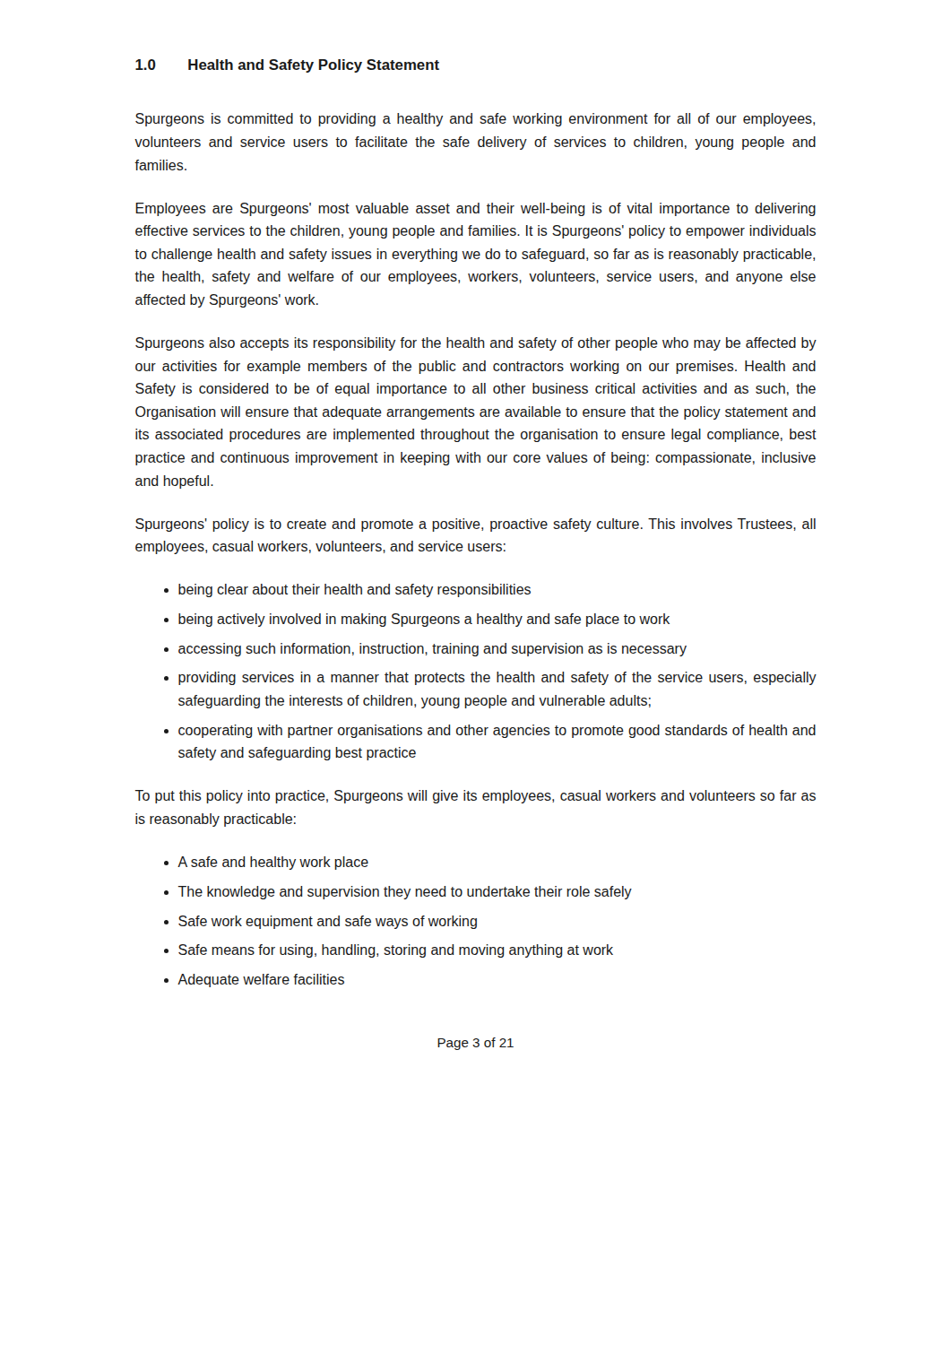1.0 Health and Safety Policy Statement
Spurgeons is committed to providing a healthy and safe working environment for all of our employees, volunteers and service users to facilitate the safe delivery of services to children, young people and families.
Employees are Spurgeons' most valuable asset and their well-being is of vital importance to delivering effective services to the children, young people and families. It is Spurgeons' policy to empower individuals to challenge health and safety issues in everything we do to safeguard, so far as is reasonably practicable, the health, safety and welfare of our employees, workers, volunteers, service users, and anyone else affected by Spurgeons' work.
Spurgeons also accepts its responsibility for the health and safety of other people who may be affected by our activities for example members of the public and contractors working on our premises. Health and Safety is considered to be of equal importance to all other business critical activities and as such, the Organisation will ensure that adequate arrangements are available to ensure that the policy statement and its associated procedures are implemented throughout the organisation to ensure legal compliance, best practice and continuous improvement in keeping with our core values of being: compassionate, inclusive and hopeful.
Spurgeons' policy is to create and promote a positive, proactive safety culture. This involves Trustees, all employees, casual workers, volunteers, and service users:
being clear about their health and safety responsibilities
being actively involved in making Spurgeons a healthy and safe place to work
accessing such information, instruction, training and supervision as is necessary
providing services in a manner that protects the health and safety of the service users, especially safeguarding the interests of children, young people and vulnerable adults;
cooperating with partner organisations and other agencies to promote good standards of health and safety and safeguarding best practice
To put this policy into practice, Spurgeons will give its employees, casual workers and volunteers so far as is reasonably practicable:
A safe and healthy work place
The knowledge and supervision they need to undertake their role safely
Safe work equipment and safe ways of working
Safe means for using, handling, storing and moving anything at work
Adequate welfare facilities
Page 3 of 21